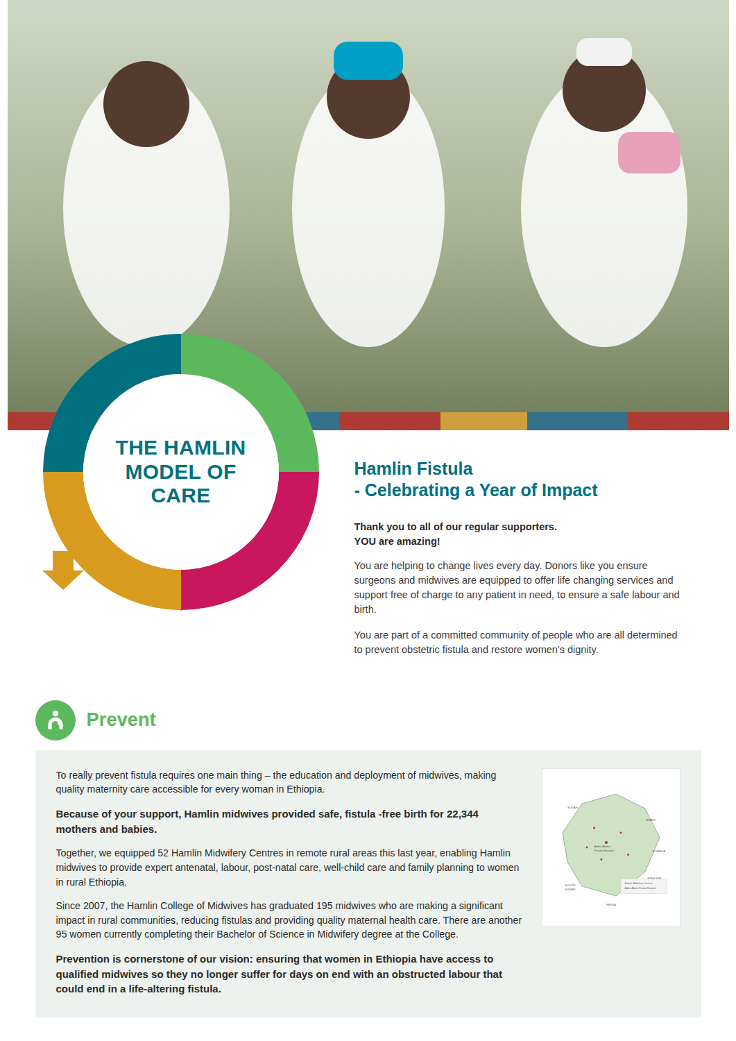THE HAMLIN MODEL OF CARE
Hamlin Fistula
- Celebrating a Year of Impact
Thank you to all of our regular supporters.
YOU are amazing!
You are helping to change lives every day. Donors like you ensure surgeons and midwives are equipped to offer life changing services and support free of charge to any patient in need, to ensure a safe labour and birth.
You are part of a committed community of people who are all determined to prevent obstetric fistula and restore women's dignity.
Prevent
To really prevent fistula requires one main thing – the education and deployment of midwives, making quality maternity care accessible for every woman in Ethiopia.
Because of your support, Hamlin midwives provided safe, fistula -free birth for 22,344 mothers and babies.
Together, we equipped 52 Hamlin Midwifery Centres in remote rural areas this last year, enabling Hamlin midwives to provide expert antenatal, labour, post-natal care, well-child care and family planning to women in rural Ethiopia.
Since 2007, the Hamlin College of Midwives has graduated 195 midwives who are making a significant impact in rural communities, reducing fistulas and providing quality maternal health care. There are another 95 women currently completing their Bachelor of Science in Midwifery degree at the College.
Prevention is cornerstone of our vision: ensuring that women in Ethiopia have access to qualified midwives so they no longer suffer for days on end with an obstructed labour that could end in a life-altering fistula.